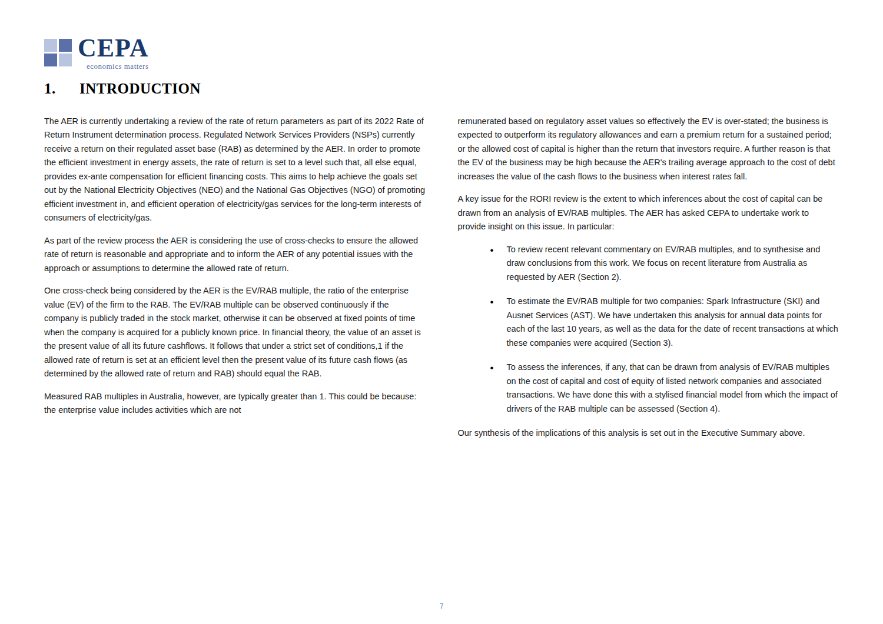CEPA economics matters
1. INTRODUCTION
The AER is currently undertaking a review of the rate of return parameters as part of its 2022 Rate of Return Instrument determination process. Regulated Network Services Providers (NSPs) currently receive a return on their regulated asset base (RAB) as determined by the AER. In order to promote the efficient investment in energy assets, the rate of return is set to a level such that, all else equal, provides ex-ante compensation for efficient financing costs. This aims to help achieve the goals set out by the National Electricity Objectives (NEO) and the National Gas Objectives (NGO) of promoting efficient investment in, and efficient operation of electricity/gas services for the long-term interests of consumers of electricity/gas.
As part of the review process the AER is considering the use of cross-checks to ensure the allowed rate of return is reasonable and appropriate and to inform the AER of any potential issues with the approach or assumptions to determine the allowed rate of return.
One cross-check being considered by the AER is the EV/RAB multiple, the ratio of the enterprise value (EV) of the firm to the RAB. The EV/RAB multiple can be observed continuously if the company is publicly traded in the stock market, otherwise it can be observed at fixed points of time when the company is acquired for a publicly known price. In financial theory, the value of an asset is the present value of all its future cashflows. It follows that under a strict set of conditions,1 if the allowed rate of return is set at an efficient level then the present value of its future cash flows (as determined by the allowed rate of return and RAB) should equal the RAB.
Measured RAB multiples in Australia, however, are typically greater than 1. This could be because: the enterprise value includes activities which are not
remunerated based on regulatory asset values so effectively the EV is over-stated; the business is expected to outperform its regulatory allowances and earn a premium return for a sustained period; or the allowed cost of capital is higher than the return that investors require. A further reason is that the EV of the business may be high because the AER's trailing average approach to the cost of debt increases the value of the cash flows to the business when interest rates fall.
A key issue for the RORI review is the extent to which inferences about the cost of capital can be drawn from an analysis of EV/RAB multiples. The AER has asked CEPA to undertake work to provide insight on this issue. In particular:
To review recent relevant commentary on EV/RAB multiples, and to synthesise and draw conclusions from this work. We focus on recent literature from Australia as requested by AER (Section 2).
To estimate the EV/RAB multiple for two companies: Spark Infrastructure (SKI) and Ausnet Services (AST). We have undertaken this analysis for annual data points for each of the last 10 years, as well as the data for the date of recent transactions at which these companies were acquired (Section 3).
To assess the inferences, if any, that can be drawn from analysis of EV/RAB multiples on the cost of capital and cost of equity of listed network companies and associated transactions. We have done this with a stylised financial model from which the impact of drivers of the RAB multiple can be assessed (Section 4).
Our synthesis of the implications of this analysis is set out in the Executive Summary above.
7